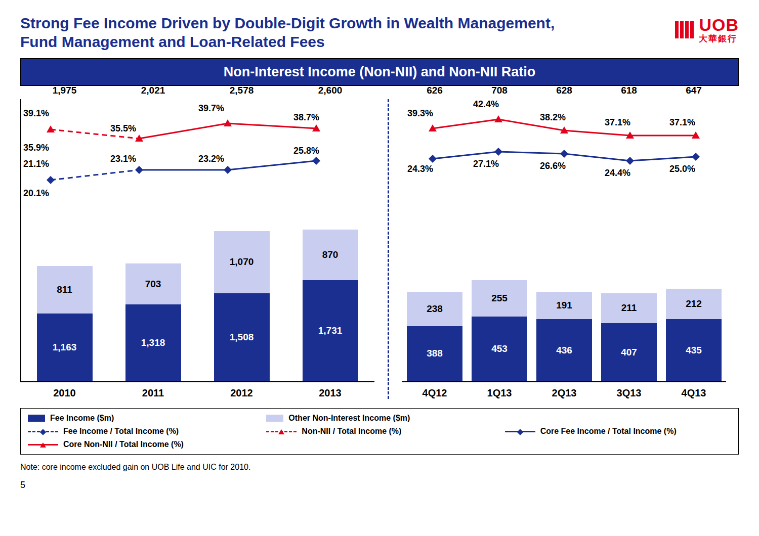Strong Fee Income Driven by Double-Digit Growth in Wealth Management, Fund Management and Loan-Related Fees
UOB
大華銀行
Non-Interest Income (Non-NII) and Non-NII Ratio
39.1%
35.9%
35.5%
39.7%
38.7%
21.1%
20.1%
23.1%
23.2%
25.8%
1,975
811
1,163
2,021
703
1,318
2,578
1,070
1,508
2,600
870
1,731
2010201120122013
39.3%
42.4%
38.2%
37.1%
37.1%
24.3%
27.1%
26.6%
24.4%
25.0%
626
238
388
708
255
453
628
191
436
618
211
407
647
212
435
4Q121Q132Q133Q134Q13
Fee Income ($m)
Other Non-Interest Income ($m)
Fee Income / Total Income (%)
Non-NII / Total Income (%)
Core Fee Income / Total Income (%)
Core Non-NII / Total Income (%)
Note: core income excluded gain on UOB Life and UIC for 2010.
5